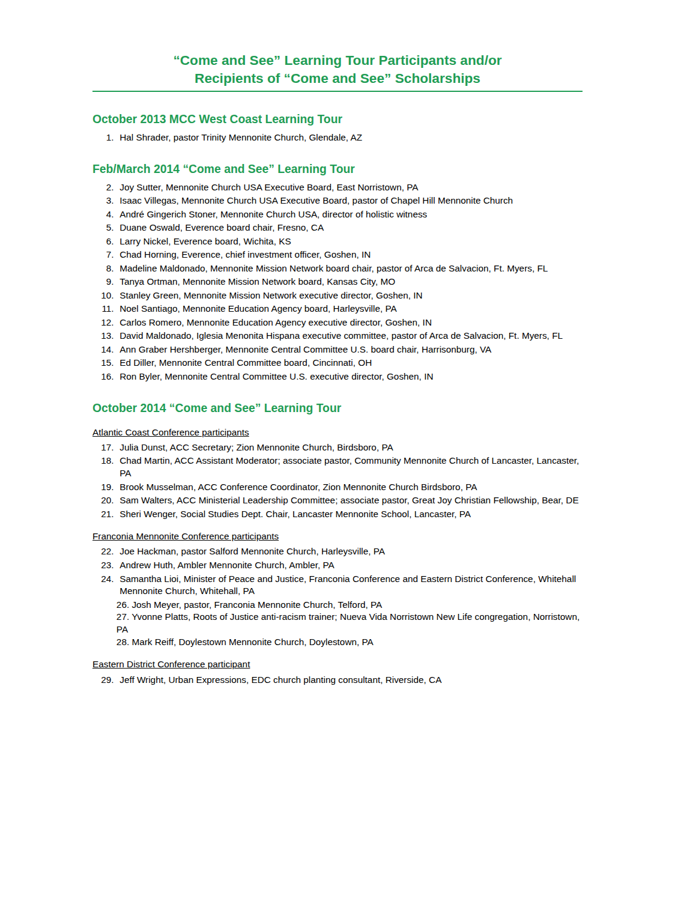“Come and See” Learning Tour Participants and/or
Recipients of “Come and See” Scholarships
October 2013 MCC West Coast Learning Tour
Hal Shrader, pastor Trinity Mennonite Church, Glendale, AZ
Feb/March 2014 “Come and See” Learning Tour
Joy Sutter, Mennonite Church USA Executive Board, East Norristown, PA
Isaac Villegas, Mennonite Church USA Executive Board, pastor of Chapel Hill Mennonite Church
André Gingerich Stoner, Mennonite Church USA, director of holistic witness
Duane Oswald, Everence board chair, Fresno, CA
Larry Nickel, Everence board, Wichita, KS
Chad Horning, Everence, chief investment officer, Goshen, IN
Madeline Maldonado, Mennonite Mission Network board chair, pastor of Arca de Salvacion, Ft. Myers, FL
Tanya Ortman, Mennonite Mission Network board, Kansas City, MO
Stanley Green, Mennonite Mission Network executive director, Goshen, IN
Noel Santiago, Mennonite Education Agency board, Harleysville, PA
Carlos Romero, Mennonite Education Agency executive director, Goshen, IN
David Maldonado, Iglesia Menonita Hispana executive committee, pastor of Arca de Salvacion, Ft. Myers, FL
Ann Graber Hershberger, Mennonite Central Committee U.S. board chair, Harrisonburg, VA
Ed Diller, Mennonite Central Committee board, Cincinnati, OH
Ron Byler, Mennonite Central Committee U.S. executive director, Goshen, IN
October 2014 “Come and See” Learning Tour
Atlantic Coast Conference participants
Julia Dunst, ACC Secretary; Zion Mennonite Church, Birdsboro, PA
Chad Martin, ACC Assistant Moderator; associate pastor, Community Mennonite Church of Lancaster, Lancaster, PA
Brook Musselman, ACC Conference Coordinator, Zion Mennonite Church Birdsboro, PA
Sam Walters, ACC Ministerial Leadership Committee; associate pastor, Great Joy Christian Fellowship, Bear, DE
Sheri Wenger, Social Studies Dept. Chair, Lancaster Mennonite School, Lancaster, PA
Franconia Mennonite Conference participants
Joe Hackman, pastor Salford Mennonite Church, Harleysville, PA
Andrew Huth, Ambler Mennonite Church, Ambler, PA
Samantha Lioi, Minister of Peace and Justice, Franconia Conference and Eastern District Conference, Whitehall Mennonite Church, Whitehall, PA
26. Josh Meyer, pastor, Franconia Mennonite Church, Telford, PA
27. Yvonne Platts, Roots of Justice anti-racism trainer; Nueva Vida Norristown New Life congregation, Norristown, PA
28. Mark Reiff, Doylestown Mennonite Church, Doylestown, PA
Eastern District Conference participant
Jeff Wright, Urban Expressions, EDC church planting consultant, Riverside, CA